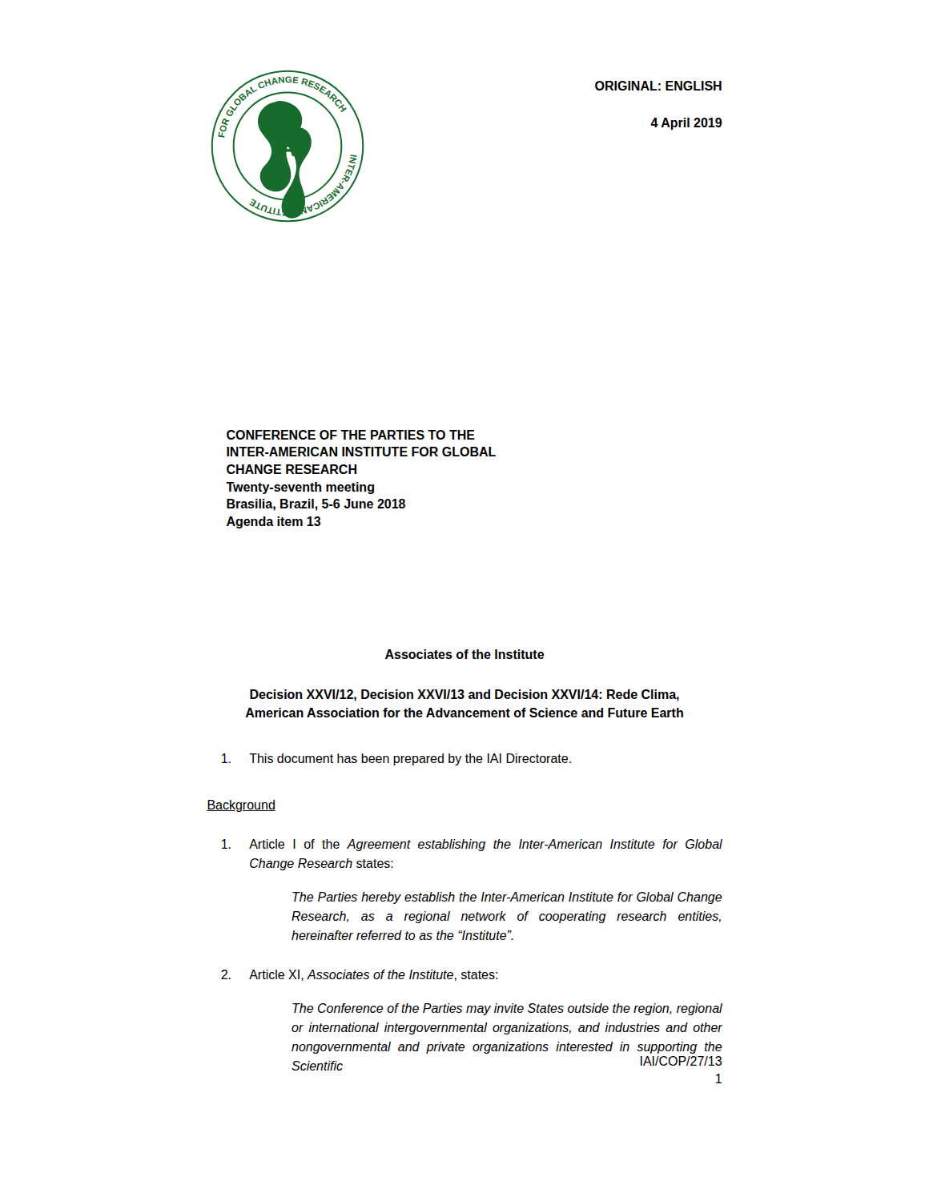ORIGINAL: ENGLISH
4 April 2019
CONFERENCE OF THE PARTIES TO THE
INTER-AMERICAN INSTITUTE FOR GLOBAL
CHANGE RESEARCH
Twenty-seventh meeting
Brasilia, Brazil, 5-6 June 2018
Agenda item 13
Associates of the Institute
Decision XXVI/12, Decision XXVI/13 and Decision XXVI/14: Rede Clima, American Association for the Advancement of Science and Future Earth
This document has been prepared by the IAI Directorate.
Background
Article I of the Agreement establishing the Inter-American Institute for Global Change Research states:
The Parties hereby establish the Inter-American Institute for Global Change Research, as a regional network of cooperating research entities, hereinafter referred to as the “Institute”.
Article XI, Associates of the Institute, states:
The Conference of the Parties may invite States outside the region, regional or international intergovernmental organizations, and industries and other nongovernmental and private organizations interested in supporting the Scientific
IAI/COP/27/13
1